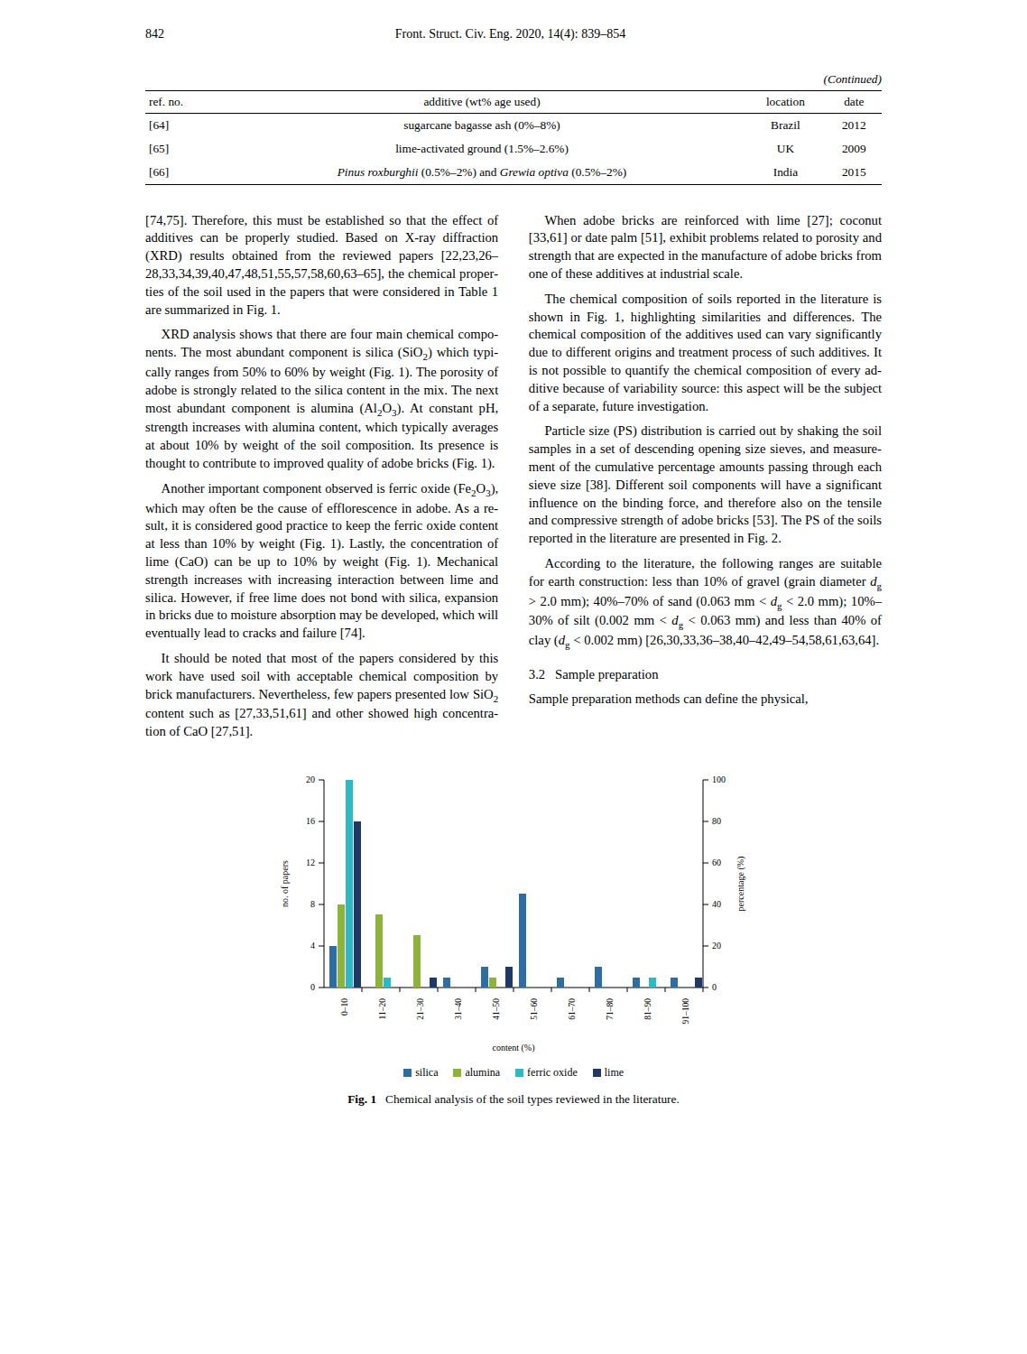842 Front. Struct. Civ. Eng. 2020, 14(4): 839–854
(Continued)
| ref. no. | additive (wt% age used) | location | date |
| --- | --- | --- | --- |
| [64] | sugarcane bagasse ash (0%–8%) | Brazil | 2012 |
| [65] | lime-activated ground (1.5%–2.6%) | UK | 2009 |
| [66] | Pinus roxburghii (0.5%–2%) and Grewia optiva (0.5%–2%) | India | 2015 |
[74,75]. Therefore, this must be established so that the effect of additives can be properly studied. Based on X-ray diffraction (XRD) results obtained from the reviewed papers [22,23,26–28,33,34,39,40,47,48,51,55,57,58,60,63–65], the chemical properties of the soil used in the papers that were considered in Table 1 are summarized in Fig. 1.
XRD analysis shows that there are four main chemical components. The most abundant component is silica (SiO2) which typically ranges from 50% to 60% by weight (Fig. 1). The porosity of adobe is strongly related to the silica content in the mix. The next most abundant component is alumina (Al2O3). At constant pH, strength increases with alumina content, which typically averages at about 10% by weight of the soil composition. Its presence is thought to contribute to improved quality of adobe bricks (Fig. 1).
Another important component observed is ferric oxide (Fe2O3), which may often be the cause of efflorescence in adobe. As a result, it is considered good practice to keep the ferric oxide content at less than 10% by weight (Fig. 1). Lastly, the concentration of lime (CaO) can be up to 10% by weight (Fig. 1). Mechanical strength increases with increasing interaction between lime and silica. However, if free lime does not bond with silica, expansion in bricks due to moisture absorption may be developed, which will eventually lead to cracks and failure [74].
It should be noted that most of the papers considered by this work have used soil with acceptable chemical composition by brick manufacturers. Nevertheless, few papers presented low SiO2 content such as [27,33,51,61] and other showed high concentration of CaO [27,51].
When adobe bricks are reinforced with lime [27]; coconut [33,61] or date palm [51], exhibit problems related to porosity and strength that are expected in the manufacture of adobe bricks from one of these additives at industrial scale.
The chemical composition of soils reported in the literature is shown in Fig. 1, highlighting similarities and differences. The chemical composition of the additives used can vary significantly due to different origins and treatment process of such additives. It is not possible to quantify the chemical composition of every additive because of variability source: this aspect will be the subject of a separate, future investigation.
Particle size (PS) distribution is carried out by shaking the soil samples in a set of descending opening size sieves, and measurement of the cumulative percentage amounts passing through each sieve size [38]. Different soil components will have a significant influence on the binding force, and therefore also on the tensile and compressive strength of adobe bricks [53]. The PS of the soils reported in the literature are presented in Fig. 2.
According to the literature, the following ranges are suitable for earth construction: less than 10% of gravel (grain diameter dg > 2.0 mm); 40%–70% of sand (0.063 mm < dg < 2.0 mm); 10%–30% of silt (0.002 mm < dg < 0.063 mm) and less than 40% of clay (dg < 0.002 mm) [26,30,33,36–38,40–42,49–54,58,61,63,64].
3.2 Sample preparation
Sample preparation methods can define the physical,
0 4 8 12 16 20 0 20 40 60 80 100 no. of papers percentage (%) content (%) 0–10 11–20 21–30 31–40 41–50 51–60 61–70 71–80 81–90 91–100
silica alumina ferric oxide lime
Fig. 1 Chemical analysis of the soil types reviewed in the literature.